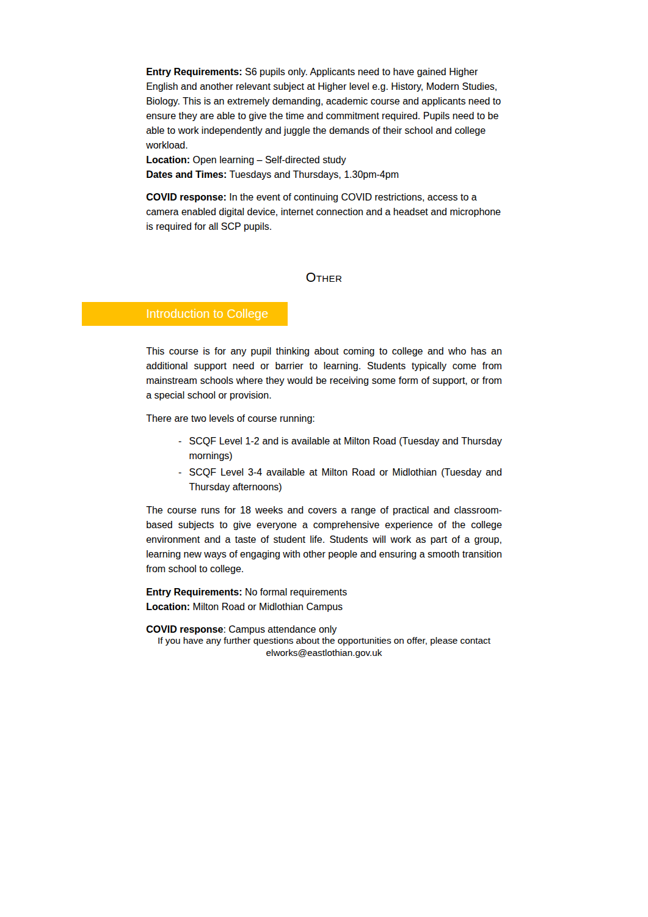Entry Requirements: S6 pupils only. Applicants need to have gained Higher English and another relevant subject at Higher level e.g. History, Modern Studies, Biology. This is an extremely demanding, academic course and applicants need to ensure they are able to give the time and commitment required. Pupils need to be able to work independently and juggle the demands of their school and college workload.
Location: Open learning – Self-directed study
Dates and Times: Tuesdays and Thursdays, 1.30pm-4pm
COVID response: In the event of continuing COVID restrictions, access to a camera enabled digital device, internet connection and a headset and microphone is required for all SCP pupils.
Other
Introduction to College
This course is for any pupil thinking about coming to college and who has an additional support need or barrier to learning. Students typically come from mainstream schools where they would be receiving some form of support, or from a special school or provision.
There are two levels of course running:
SCQF Level 1-2 and is available at Milton Road (Tuesday and Thursday mornings)
SCQF Level 3-4 available at Milton Road or Midlothian (Tuesday and Thursday afternoons)
The course runs for 18 weeks and covers a range of practical and classroom-based subjects to give everyone a comprehensive experience of the college environment and a taste of student life. Students will work as part of a group, learning new ways of engaging with other people and ensuring a smooth transition from school to college.
Entry Requirements: No formal requirements
Location: Milton Road or Midlothian Campus
COVID response: Campus attendance only
If you have any further questions about the opportunities on offer, please contact
elworks@eastlothian.gov.uk